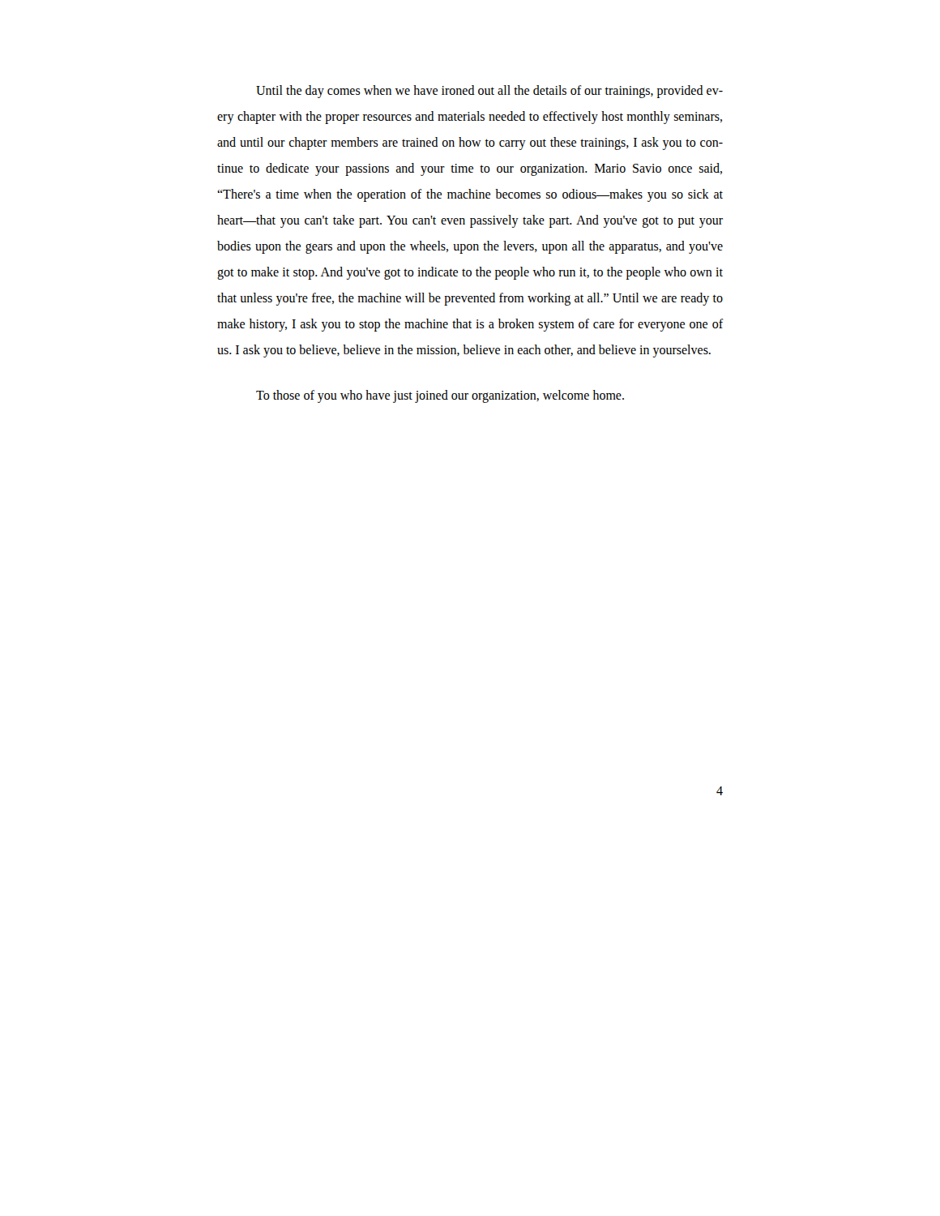Until the day comes when we have ironed out all the details of our trainings, provided every chapter with the proper resources and materials needed to effectively host monthly seminars, and until our chapter members are trained on how to carry out these trainings, I ask you to continue to dedicate your passions and your time to our organization. Mario Savio once said, “There's a time when the operation of the machine becomes so odious—makes you so sick at heart—that you can't take part. You can't even passively take part. And you've got to put your bodies upon the gears and upon the wheels, upon the levers, upon all the apparatus, and you've got to make it stop. And you've got to indicate to the people who run it, to the people who own it that unless you're free, the machine will be prevented from working at all.” Until we are ready to make history, I ask you to stop the machine that is a broken system of care for everyone one of us. I ask you to believe, believe in the mission, believe in each other, and believe in yourselves.
To those of you who have just joined our organization, welcome home.
4